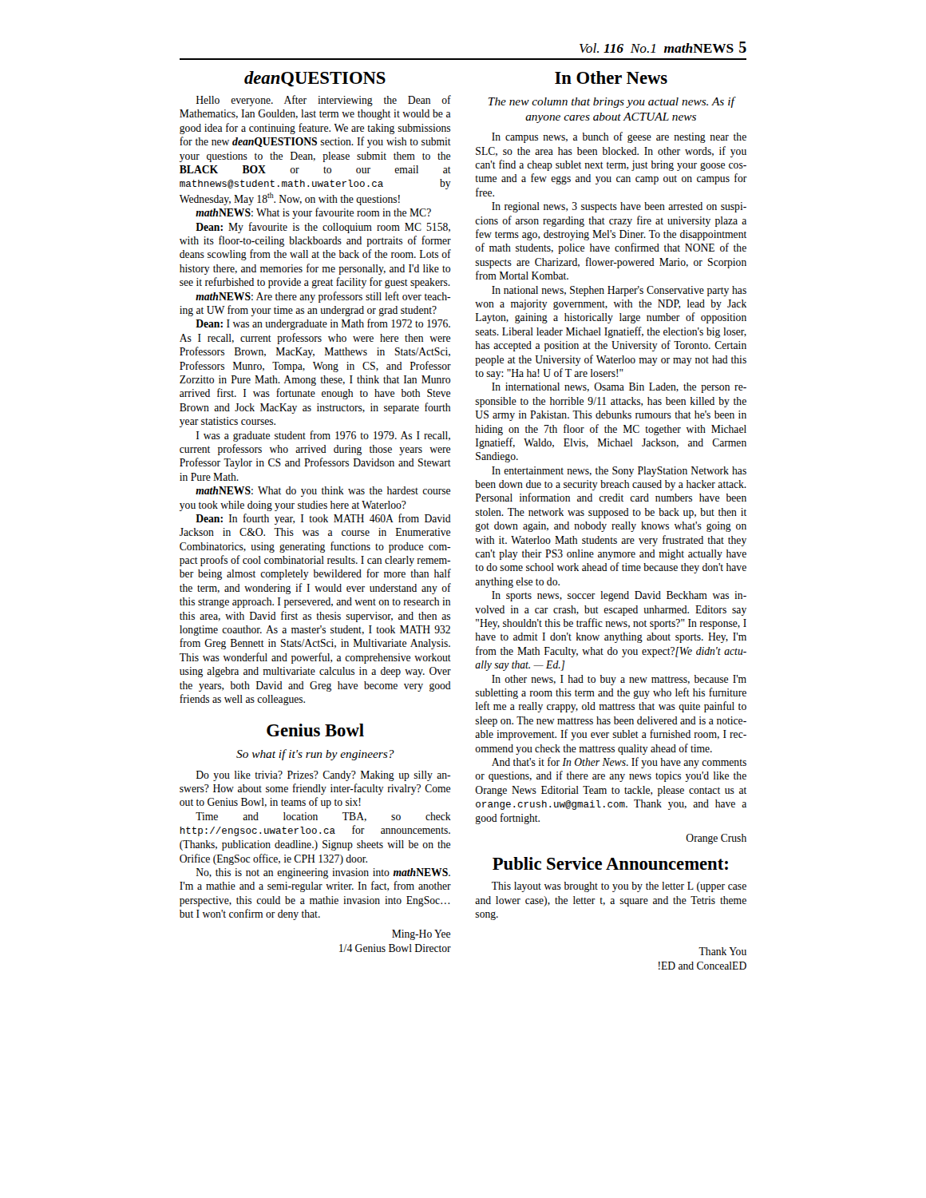Vol. 116 No.1 mathNEWS 5
dean QUESTIONS
Hello everyone. After interviewing the Dean of Mathematics, Ian Goulden, last term we thought it would be a good idea for a continuing feature. We are taking submissions for the new dean QUESTIONS section. If you wish to submit your questions to the Dean, please submit them to the BLACK BOX or to our email at mathnews@student.math.uwaterloo.ca by Wednesday, May 18th. Now, on with the questions!
mathNEWS: What is your favourite room in the MC?
Dean: My favourite is the colloquium room MC 5158, with its floor-to-ceiling blackboards and portraits of former deans scowling from the wall at the back of the room. Lots of history there, and memories for me personally, and I'd like to see it refurbished to provide a great facility for guest speakers.
mathNEWS: Are there any professors still left over teaching at UW from your time as an undergrad or grad student?
Dean: I was an undergraduate in Math from 1972 to 1976. As I recall, current professors who were here then were Professors Brown, MacKay, Matthews in Stats/ActSci, Professors Munro, Tompa, Wong in CS, and Professor Zorzitto in Pure Math. Among these, I think that Ian Munro arrived first. I was fortunate enough to have both Steve Brown and Jock MacKay as instructors, in separate fourth year statistics courses.
I was a graduate student from 1976 to 1979. As I recall, current professors who arrived during those years were Professor Taylor in CS and Professors Davidson and Stewart in Pure Math.
mathNEWS: What do you think was the hardest course you took while doing your studies here at Waterloo?
Dean: In fourth year, I took MATH 460A from David Jackson in C&O. This was a course in Enumerative Combinatorics, using generating functions to produce compact proofs of cool combinatorial results. I can clearly remember being almost completely bewildered for more than half the term, and wondering if I would ever understand any of this strange approach. I persevered, and went on to research in this area, with David first as thesis supervisor, and then as longtime coauthor. As a master's student, I took MATH 932 from Greg Bennett in Stats/ActSci, in Multivariate Analysis. This was wonderful and powerful, a comprehensive workout using algebra and multivariate calculus in a deep way. Over the years, both David and Greg have become very good friends as well as colleagues.
Genius Bowl
So what if it's run by engineers?
Do you like trivia? Prizes? Candy? Making up silly answers? How about some friendly inter-faculty rivalry? Come out to Genius Bowl, in teams of up to six!
Time and location TBA, so check http://engsoc.uwaterloo.ca for announcements. (Thanks, publication deadline.) Signup sheets will be on the Orifice (EngSoc office, ie CPH 1327) door.
No, this is not an engineering invasion into mathNEWS. I'm a mathie and a semi-regular writer. In fact, from another perspective, this could be a mathie invasion into EngSoc… but I won't confirm or deny that.
Ming-Ho Yee
1/4 Genius Bowl Director
In Other News
The new column that brings you actual news. As if anyone cares about ACTUAL news
In campus news, a bunch of geese are nesting near the SLC, so the area has been blocked. In other words, if you can't find a cheap sublet next term, just bring your goose costume and a few eggs and you can camp out on campus for free.
In regional news, 3 suspects have been arrested on suspicions of arson regarding that crazy fire at university plaza a few terms ago, destroying Mel's Diner. To the disappointment of math students, police have confirmed that NONE of the suspects are Charizard, flower-powered Mario, or Scorpion from Mortal Kombat.
In national news, Stephen Harper's Conservative party has won a majority government, with the NDP, lead by Jack Layton, gaining a historically large number of opposition seats. Liberal leader Michael Ignatieff, the election's big loser, has accepted a position at the University of Toronto. Certain people at the University of Waterloo may or may not had this to say: "Ha ha! U of T are losers!"
In international news, Osama Bin Laden, the person responsible to the horrible 9/11 attacks, has been killed by the US army in Pakistan. This debunks rumours that he's been in hiding on the 7th floor of the MC together with Michael Ignatieff, Waldo, Elvis, Michael Jackson, and Carmen Sandiego.
In entertainment news, the Sony PlayStation Network has been down due to a security breach caused by a hacker attack. Personal information and credit card numbers have been stolen. The network was supposed to be back up, but then it got down again, and nobody really knows what's going on with it. Waterloo Math students are very frustrated that they can't play their PS3 online anymore and might actually have to do some school work ahead of time because they don't have anything else to do.
In sports news, soccer legend David Beckham was involved in a car crash, but escaped unharmed. Editors say "Hey, shouldn't this be traffic news, not sports?" In response, I have to admit I don't know anything about sports. Hey, I'm from the Math Faculty, what do you expect?[We didn't actually say that. — Ed.]
In other news, I had to buy a new mattress, because I'm subletting a room this term and the guy who left his furniture left me a really crappy, old mattress that was quite painful to sleep on. The new mattress has been delivered and is a noticeable improvement. If you ever sublet a furnished room, I recommend you check the mattress quality ahead of time.
And that's it for In Other News. If you have any comments or questions, and if there are any news topics you'd like the Orange News Editorial Team to tackle, please contact us at orange.crush.uw@gmail.com. Thank you, and have a good fortnight.
Orange Crush
Public Service Announcement:
This layout was brought to you by the letter L (upper case and lower case), the letter t, a square and the Tetris theme song.
Thank You
!ED and ConcealED